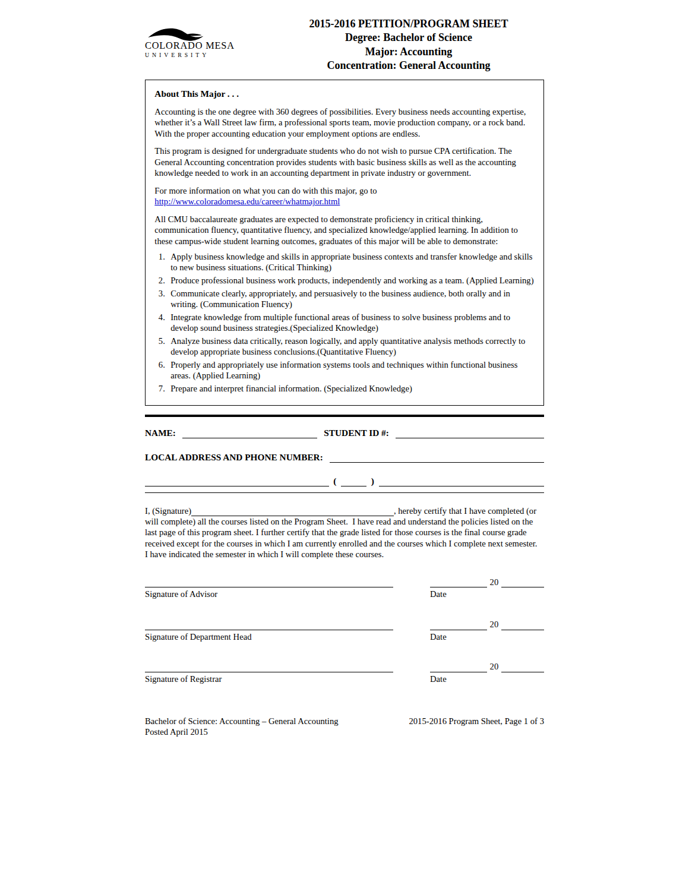COLORADO MESA UNIVERSITY
2015-2016 PETITION/PROGRAM SHEET
Degree: Bachelor of Science
Major: Accounting
Concentration: General Accounting
About This Major . . .
Accounting is the one degree with 360 degrees of possibilities. Every business needs accounting expertise, whether it’s a Wall Street law firm, a professional sports team, movie production company, or a rock band. With the proper accounting education your employment options are endless.
This program is designed for undergraduate students who do not wish to pursue CPA certification. The General Accounting concentration provides students with basic business skills as well as the accounting knowledge needed to work in an accounting department in private industry or government.
For more information on what you can do with this major, go to http://www.coloradomesa.edu/career/whatmajor.html
All CMU baccalaureate graduates are expected to demonstrate proficiency in critical thinking, communication fluency, quantitative fluency, and specialized knowledge/applied learning. In addition to these campus-wide student learning outcomes, graduates of this major will be able to demonstrate:
Apply business knowledge and skills in appropriate business contexts and transfer knowledge and skills to new business situations. (Critical Thinking)
Produce professional business work products, independently and working as a team. (Applied Learning)
Communicate clearly, appropriately, and persuasively to the business audience, both orally and in writing. (Communication Fluency)
Integrate knowledge from multiple functional areas of business to solve business problems and to develop sound business strategies.(Specialized Knowledge)
Analyze business data critically, reason logically, and apply quantitative analysis methods correctly to develop appropriate business conclusions.(Quantitative Fluency)
Properly and appropriately use information systems tools and techniques within functional business areas. (Applied Learning)
Prepare and interpret financial information. (Specialized Knowledge)
NAME: STUDENT ID #:
LOCAL ADDRESS AND PHONE NUMBER:
( )
I, (Signature) , hereby certify that I have completed (or will complete) all the courses listed on the Program Sheet. I have read and understand the policies listed on the last page of this program sheet. I further certify that the grade listed for those courses is the final course grade received except for the courses in which I am currently enrolled and the courses which I complete next semester. I have indicated the semester in which I will complete these courses.
20
Signature of Advisor
Date
20
Signature of Department Head
Date
20
Signature of Registrar
Date
Bachelor of Science: Accounting – General Accounting
Posted April 2015
2015-2016 Program Sheet, Page 1 of 3